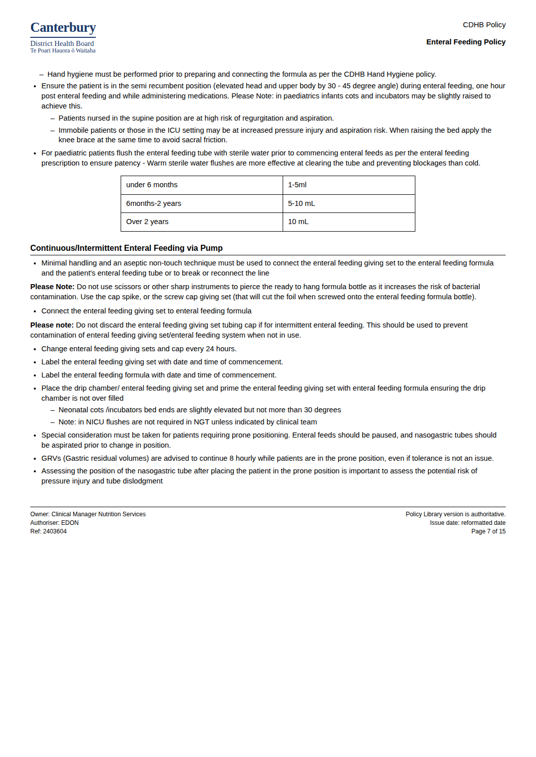Canterbury
District Health Board
Te Poari Hauora ō Waitaha
CDHB Policy
Enteral Feeding Policy
Hand hygiene must be performed prior to preparing and connecting the formula as per the CDHB Hand Hygiene policy.
Ensure the patient is in the semi recumbent position (elevated head and upper body by 30 - 45 degree angle) during enteral feeding, one hour post enteral feeding and while administering medications. Please Note: in paediatrics infants cots and incubators may be slightly raised to achieve this.
Patients nursed in the supine position are at high risk of regurgitation and aspiration.
Immobile patients or those in the ICU setting may be at increased pressure injury and aspiration risk. When raising the bed apply the knee brace at the same time to avoid sacral friction.
For paediatric patients flush the enteral feeding tube with sterile water prior to commencing enteral feeds as per the enteral feeding prescription to ensure patency - Warm sterile water flushes are more effective at clearing the tube and preventing blockages than cold.
| under 6 months | 1-5ml |
| 6months-2 years | 5-10 mL |
| Over 2 years | 10 mL |
Continuous/Intermittent Enteral Feeding via Pump
Minimal handling and an aseptic non-touch technique must be used to connect the enteral feeding giving set to the enteral feeding formula and the patient's enteral feeding tube or to break or reconnect the line
Please Note: Do not use scissors or other sharp instruments to pierce the ready to hang formula bottle as it increases the risk of bacterial contamination. Use the cap spike, or the screw cap giving set (that will cut the foil when screwed onto the enteral feeding formula bottle).
Connect the enteral feeding giving set to enteral feeding formula
Please note: Do not discard the enteral feeding giving set tubing cap if for intermittent enteral feeding. This should be used to prevent contamination of enteral feeding giving set/enteral feeding system when not in use.
Change enteral feeding giving sets and cap every 24 hours.
Label the enteral feeding giving set with date and time of commencement.
Label the enteral feeding formula with date and time of commencement.
Place the drip chamber/ enteral feeding giving set and prime the enteral feeding giving set with enteral feeding formula ensuring the drip chamber is not over filled
Neonatal cots /incubators bed ends are slightly elevated but not more than 30 degrees
Note: in NICU flushes are not required in NGT unless indicated by clinical team
Special consideration must be taken for patients requiring prone positioning. Enteral feeds should be paused, and nasogastric tubes should be aspirated prior to change in position.
GRVs (Gastric residual volumes) are advised to continue 8 hourly while patients are in the prone position, even if tolerance is not an issue.
Assessing the position of the nasogastric tube after placing the patient in the prone position is important to assess the potential risk of pressure injury and tube dislodgment
Owner: Clinical Manager Nutrition Services
Authoriser: EDON
Ref: 2403604
Policy Library version is authoritative.
Issue date: reformatted date
Page 7 of 15